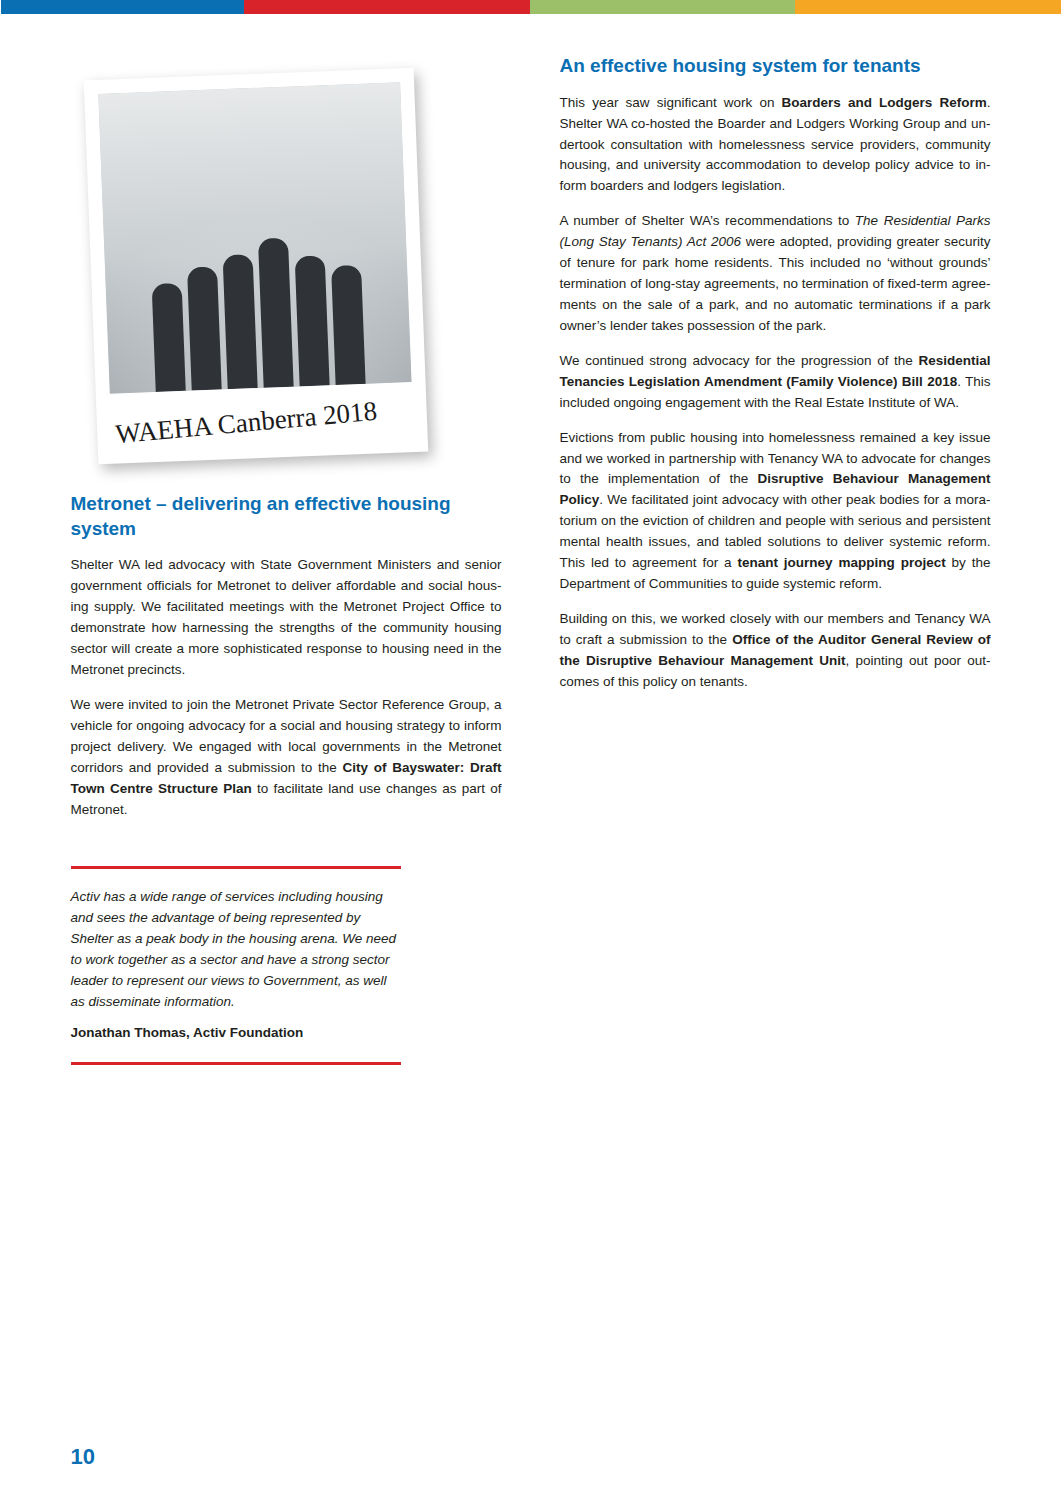WAEHA Canberra 2018
Metronet – delivering an effective housing system
Shelter WA led advocacy with State Government Ministers and senior government officials for Metronet to deliver affordable and social housing supply. We facilitated meetings with the Metronet Project Office to demonstrate how harnessing the strengths of the community housing sector will create a more sophisticated response to housing need in the Metronet precincts.
We were invited to join the Metronet Private Sector Reference Group, a vehicle for ongoing advocacy for a social and housing strategy to inform project delivery. We engaged with local governments in the Metronet corridors and provided a submission to the City of Bayswater: Draft Town Centre Structure Plan to facilitate land use changes as part of Metronet.
Activ has a wide range of services including housing and sees the advantage of being represented by Shelter as a peak body in the housing arena. We need to work together as a sector and have a strong sector leader to represent our views to Government, as well as disseminate information.
Jonathan Thomas, Activ Foundation
An effective housing system for tenants
This year saw significant work on Boarders and Lodgers Reform. Shelter WA co-hosted the Boarder and Lodgers Working Group and undertook consultation with homelessness service providers, community housing, and university accommodation to develop policy advice to inform boarders and lodgers legislation.
A number of Shelter WA’s recommendations to The Residential Parks (Long Stay Tenants) Act 2006 were adopted, providing greater security of tenure for park home residents. This included no ‘without grounds’ termination of long-stay agreements, no termination of fixed-term agreements on the sale of a park, and no automatic terminations if a park owner’s lender takes possession of the park.
We continued strong advocacy for the progression of the Residential Tenancies Legislation Amendment (Family Violence) Bill 2018. This included ongoing engagement with the Real Estate Institute of WA.
Evictions from public housing into homelessness remained a key issue and we worked in partnership with Tenancy WA to advocate for changes to the implementation of the Disruptive Behaviour Management Policy. We facilitated joint advocacy with other peak bodies for a moratorium on the eviction of children and people with serious and persistent mental health issues, and tabled solutions to deliver systemic reform. This led to agreement for a tenant journey mapping project by the Department of Communities to guide systemic reform.
Building on this, we worked closely with our members and Tenancy WA to craft a submission to the Office of the Auditor General Review of the Disruptive Behaviour Management Unit, pointing out poor outcomes of this policy on tenants.
10